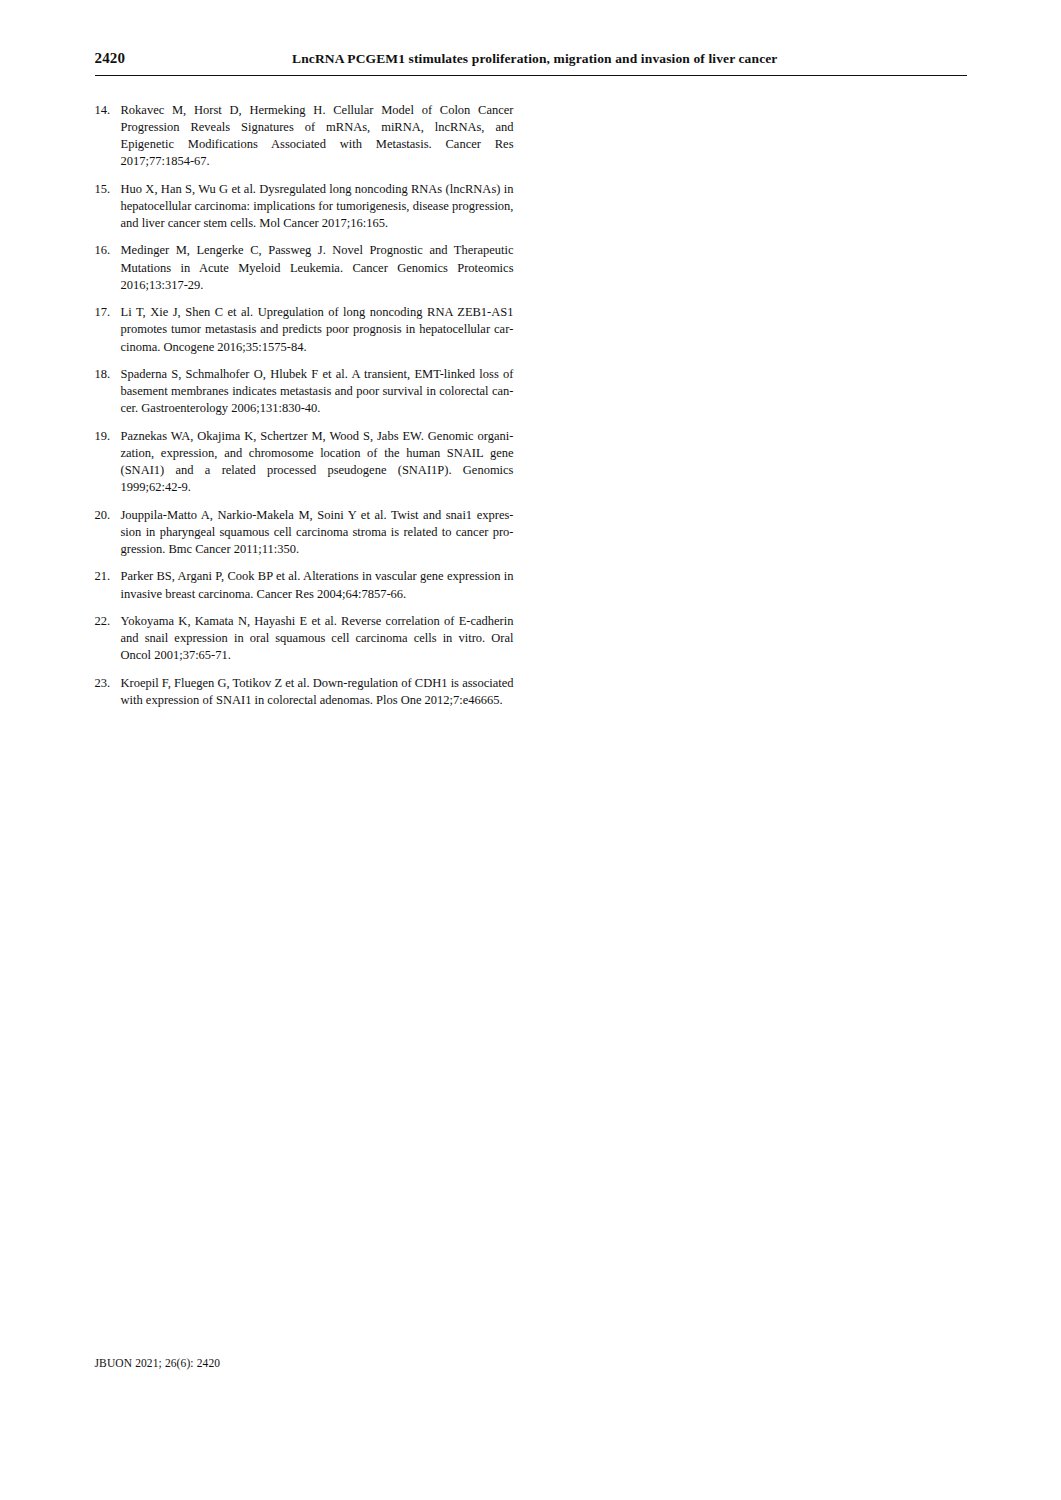2420
LncRNA PCGEM1 stimulates proliferation, migration and invasion of liver cancer
Rokavec M, Horst D, Hermeking H. Cellular Model of Colon Cancer Progression Reveals Signatures of mRNAs, miRNA, lncRNAs, and Epigenetic Modifications Associated with Metastasis. Cancer Res 2017;77:1854-67.
Huo X, Han S, Wu G et al. Dysregulated long noncoding RNAs (lncRNAs) in hepatocellular carcinoma: implications for tumorigenesis, disease progression, and liver cancer stem cells. Mol Cancer 2017;16:165.
Medinger M, Lengerke C, Passweg J. Novel Prognostic and Therapeutic Mutations in Acute Myeloid Leukemia. Cancer Genomics Proteomics 2016;13:317-29.
Li T, Xie J, Shen C et al. Upregulation of long noncoding RNA ZEB1-AS1 promotes tumor metastasis and predicts poor prognosis in hepatocellular carcinoma. Oncogene 2016;35:1575-84.
Spaderna S, Schmalhofer O, Hlubek F et al. A transient, EMT-linked loss of basement membranes indicates metastasis and poor survival in colorectal cancer. Gastroenterology 2006;131:830-40.
Paznekas WA, Okajima K, Schertzer M, Wood S, Jabs EW. Genomic organization, expression, and chromosome location of the human SNAIL gene (SNAI1) and a related processed pseudogene (SNAI1P). Genomics 1999;62:42-9.
Jouppila-Matto A, Narkio-Makela M, Soini Y et al. Twist and snai1 expression in pharyngeal squamous cell carcinoma stroma is related to cancer progression. Bmc Cancer 2011;11:350.
Parker BS, Argani P, Cook BP et al. Alterations in vascular gene expression in invasive breast carcinoma. Cancer Res 2004;64:7857-66.
Yokoyama K, Kamata N, Hayashi E et al. Reverse correlation of E-cadherin and snail expression in oral squamous cell carcinoma cells in vitro. Oral Oncol 2001;37:65-71.
Kroepil F, Fluegen G, Totikov Z et al. Down-regulation of CDH1 is associated with expression of SNAI1 in colorectal adenomas. Plos One 2012;7:e46665.
JBUON 2021; 26(6): 2420